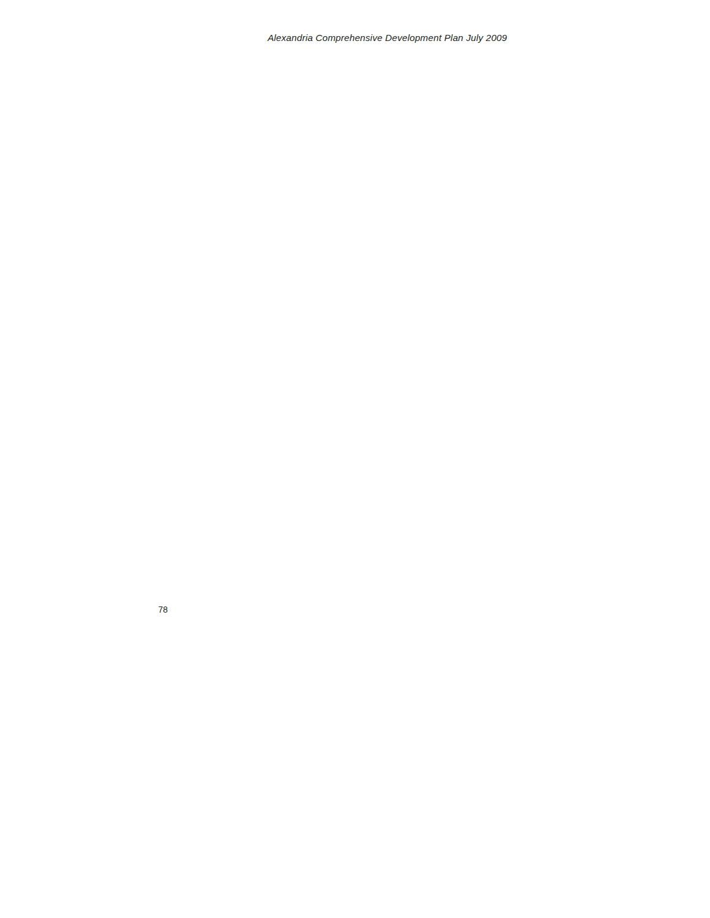Alexandria Comprehensive Development Plan July 2009
78